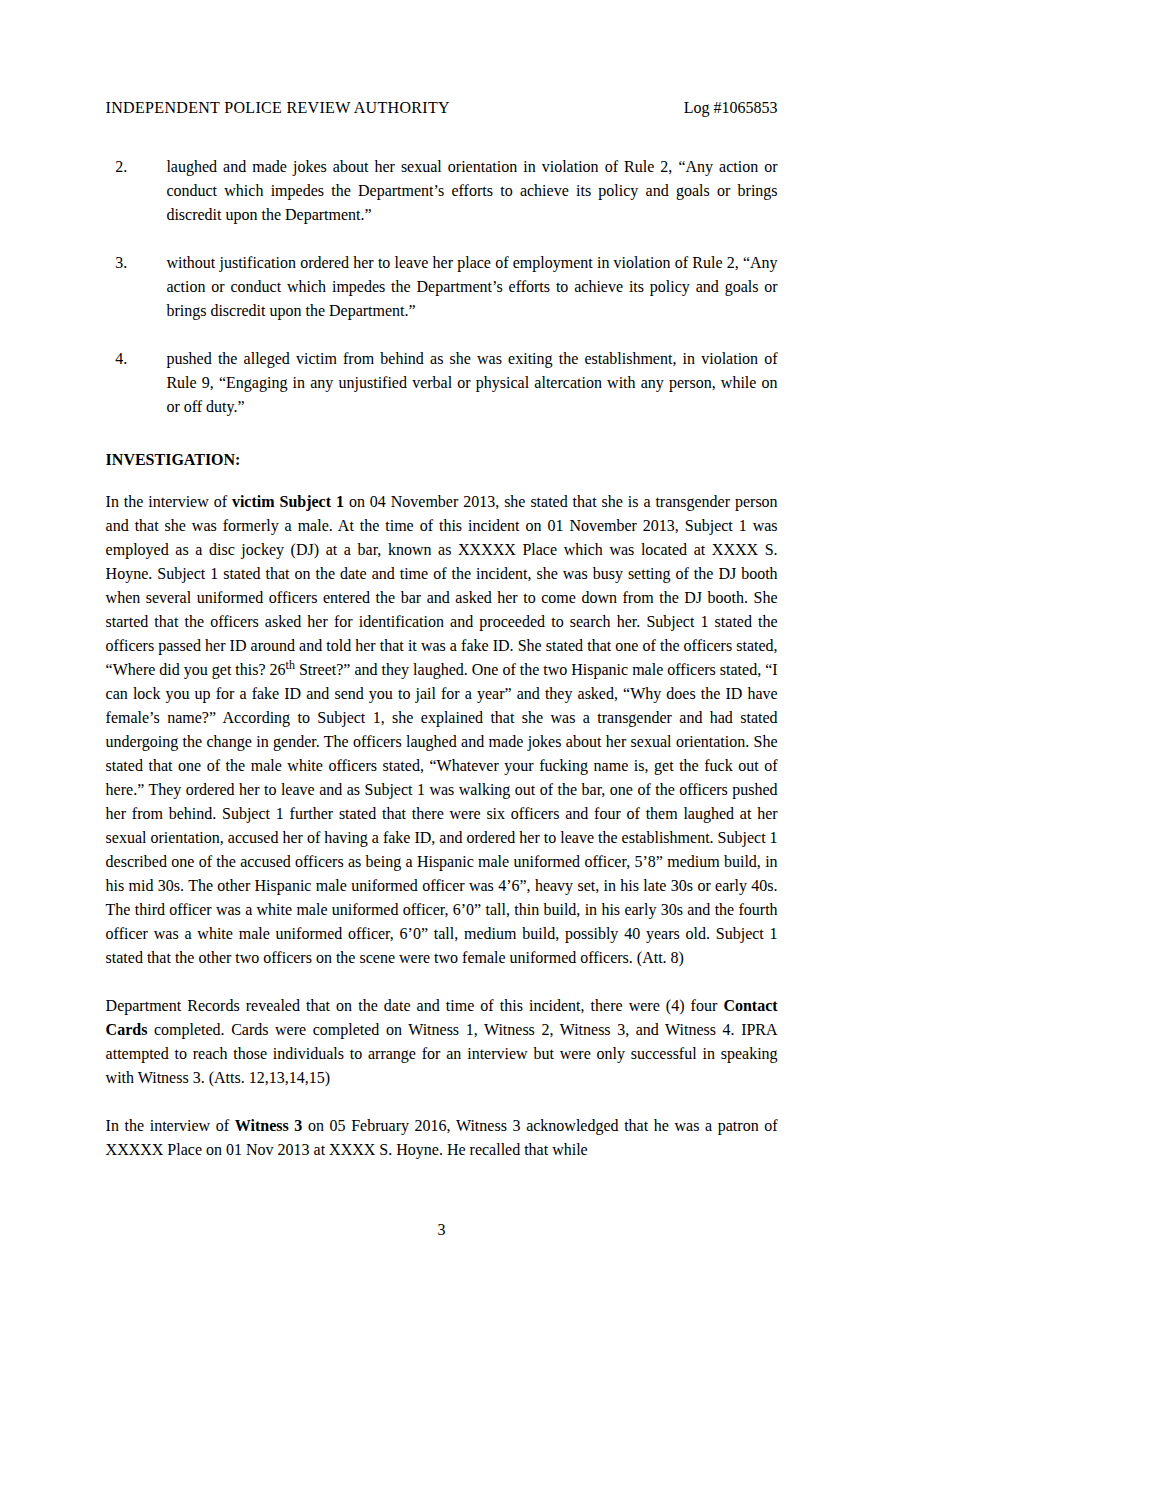INDEPENDENT POLICE REVIEW AUTHORITY Log #1065853
2. laughed and made jokes about her sexual orientation in violation of Rule 2, “Any action or conduct which impedes the Department’s efforts to achieve its policy and goals or brings discredit upon the Department.”
3. without justification ordered her to leave her place of employment in violation of Rule 2, “Any action or conduct which impedes the Department’s efforts to achieve its policy and goals or brings discredit upon the Department.”
4. pushed the alleged victim from behind as she was exiting the establishment, in violation of Rule 9, “Engaging in any unjustified verbal or physical altercation with any person, while on or off duty.”
INVESTIGATION:
In the interview of victim Subject 1 on 04 November 2013, she stated that she is a transgender person and that she was formerly a male. At the time of this incident on 01 November 2013, Subject 1 was employed as a disc jockey (DJ) at a bar, known as XXXXX Place which was located at XXXX S. Hoyne. Subject 1 stated that on the date and time of the incident, she was busy setting of the DJ booth when several uniformed officers entered the bar and asked her to come down from the DJ booth. She started that the officers asked her for identification and proceeded to search her. Subject 1 stated the officers passed her ID around and told her that it was a fake ID. She stated that one of the officers stated, “Where did you get this? 26th Street?” and they laughed. One of the two Hispanic male officers stated, “I can lock you up for a fake ID and send you to jail for a year” and they asked, “Why does the ID have female’s name?” According to Subject 1, she explained that she was a transgender and had stated undergoing the change in gender. The officers laughed and made jokes about her sexual orientation. She stated that one of the male white officers stated, “Whatever your fucking name is, get the fuck out of here.” They ordered her to leave and as Subject 1 was walking out of the bar, one of the officers pushed her from behind. Subject 1 further stated that there were six officers and four of them laughed at her sexual orientation, accused her of having a fake ID, and ordered her to leave the establishment. Subject 1 described one of the accused officers as being a Hispanic male uniformed officer, 5’8” medium build, in his mid 30s. The other Hispanic male uniformed officer was 4’6”, heavy set, in his late 30s or early 40s. The third officer was a white male uniformed officer, 6’0” tall, thin build, in his early 30s and the fourth officer was a white male uniformed officer, 6’0” tall, medium build, possibly 40 years old. Subject 1 stated that the other two officers on the scene were two female uniformed officers. (Att. 8)
Department Records revealed that on the date and time of this incident, there were (4) four Contact Cards completed. Cards were completed on Witness 1, Witness 2, Witness 3, and Witness 4. IPRA attempted to reach those individuals to arrange for an interview but were only successful in speaking with Witness 3. (Atts. 12,13,14,15)
In the interview of Witness 3 on 05 February 2016, Witness 3 acknowledged that he was a patron of XXXXX Place on 01 Nov 2013 at XXXX S. Hoyne. He recalled that while
3